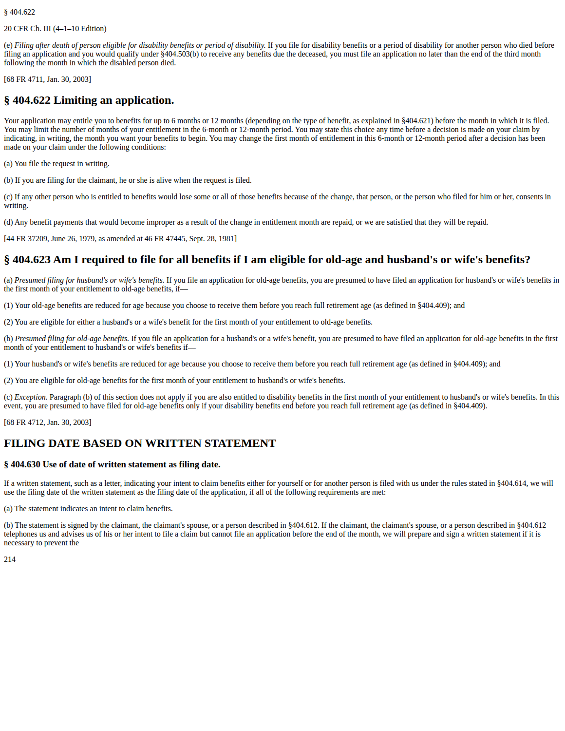§ 404.622
20 CFR Ch. III (4–1–10 Edition)
(e) Filing after death of person eligible for disability benefits or period of disability. If you file for disability benefits or a period of disability for another person who died before filing an application and you would qualify under §404.503(b) to receive any benefits due the deceased, you must file an application no later than the end of the third month following the month in which the disabled person died.
[68 FR 4711, Jan. 30, 2003]
§ 404.622 Limiting an application.
Your application may entitle you to benefits for up to 6 months or 12 months (depending on the type of benefit, as explained in §404.621) before the month in which it is filed. You may limit the number of months of your entitlement in the 6-month or 12-month period. You may state this choice any time before a decision is made on your claim by indicating, in writing, the month you want your benefits to begin. You may change the first month of entitlement in this 6-month or 12-month period after a decision has been made on your claim under the following conditions:
(a) You file the request in writing.
(b) If you are filing for the claimant, he or she is alive when the request is filed.
(c) If any other person who is entitled to benefits would lose some or all of those benefits because of the change, that person, or the person who filed for him or her, consents in writing.
(d) Any benefit payments that would become improper as a result of the change in entitlement month are repaid, or we are satisfied that they will be repaid.
[44 FR 37209, June 26, 1979, as amended at 46 FR 47445, Sept. 28, 1981]
§ 404.623 Am I required to file for all benefits if I am eligible for old-age and husband's or wife's benefits?
(a) Presumed filing for husband's or wife's benefits. If you file an application for old-age benefits, you are presumed to have filed an application for husband's or wife's benefits in the first month of your entitlement to old-age benefits, if—
(1) Your old-age benefits are reduced for age because you choose to receive them before you reach full retirement age (as defined in §404.409); and
(2) You are eligible for either a husband's or a wife's benefit for the first month of your entitlement to old-age benefits.
(b) Presumed filing for old-age benefits. If you file an application for a husband's or a wife's benefit, you are presumed to have filed an application for old-age benefits in the first month of your entitlement to husband's or wife's benefits if—
(1) Your husband's or wife's benefits are reduced for age because you choose to receive them before you reach full retirement age (as defined in §404.409); and
(2) You are eligible for old-age benefits for the first month of your entitlement to husband's or wife's benefits.
(c) Exception. Paragraph (b) of this section does not apply if you are also entitled to disability benefits in the first month of your entitlement to husband's or wife's benefits. In this event, you are presumed to have filed for old-age benefits only if your disability benefits end before you reach full retirement age (as defined in §404.409).
[68 FR 4712, Jan. 30, 2003]
FILING DATE BASED ON WRITTEN STATEMENT
§ 404.630 Use of date of written statement as filing date.
If a written statement, such as a letter, indicating your intent to claim benefits either for yourself or for another person is filed with us under the rules stated in §404.614, we will use the filing date of the written statement as the filing date of the application, if all of the following requirements are met:
(a) The statement indicates an intent to claim benefits.
(b) The statement is signed by the claimant, the claimant's spouse, or a person described in §404.612. If the claimant, the claimant's spouse, or a person described in §404.612 telephones us and advises us of his or her intent to file a claim but cannot file an application before the end of the month, we will prepare and sign a written statement if it is necessary to prevent the
214